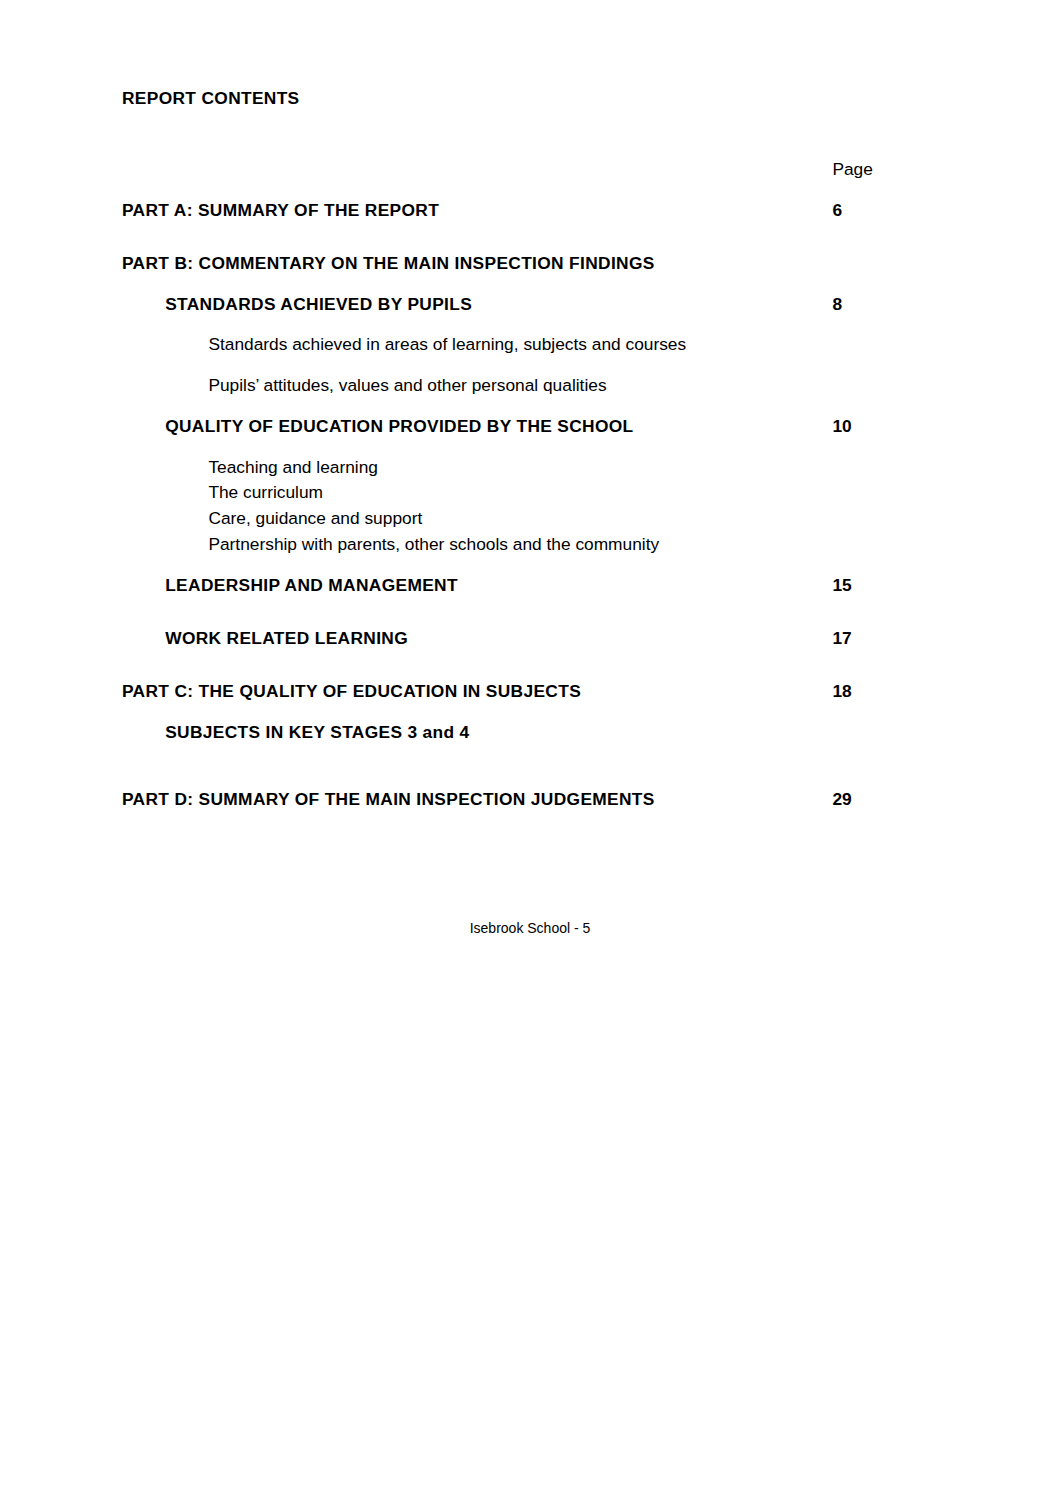REPORT CONTENTS
| | Page |
| PART A: SUMMARY OF THE REPORT | 6 |
| PART B: COMMENTARY ON THE MAIN INSPECTION FINDINGS | |
| STANDARDS ACHIEVED BY PUPILS | 8 |
| Standards achieved in areas of learning, subjects and courses | |
| Pupils’ attitudes, values and other personal qualities | |
| QUALITY OF EDUCATION PROVIDED BY THE SCHOOL | 10 |
| Teaching and learning | |
| The curriculum | |
| Care, guidance and support | |
| Partnership with parents, other schools and the community | |
| LEADERSHIP AND MANAGEMENT | 15 |
| WORK RELATED LEARNING | 17 |
| PART C: THE QUALITY OF EDUCATION IN SUBJECTS | 18 |
| SUBJECTS IN KEY STAGES 3 and 4 | |
| PART D: SUMMARY OF THE MAIN INSPECTION JUDGEMENTS | 29 |
Isebrook School - 5